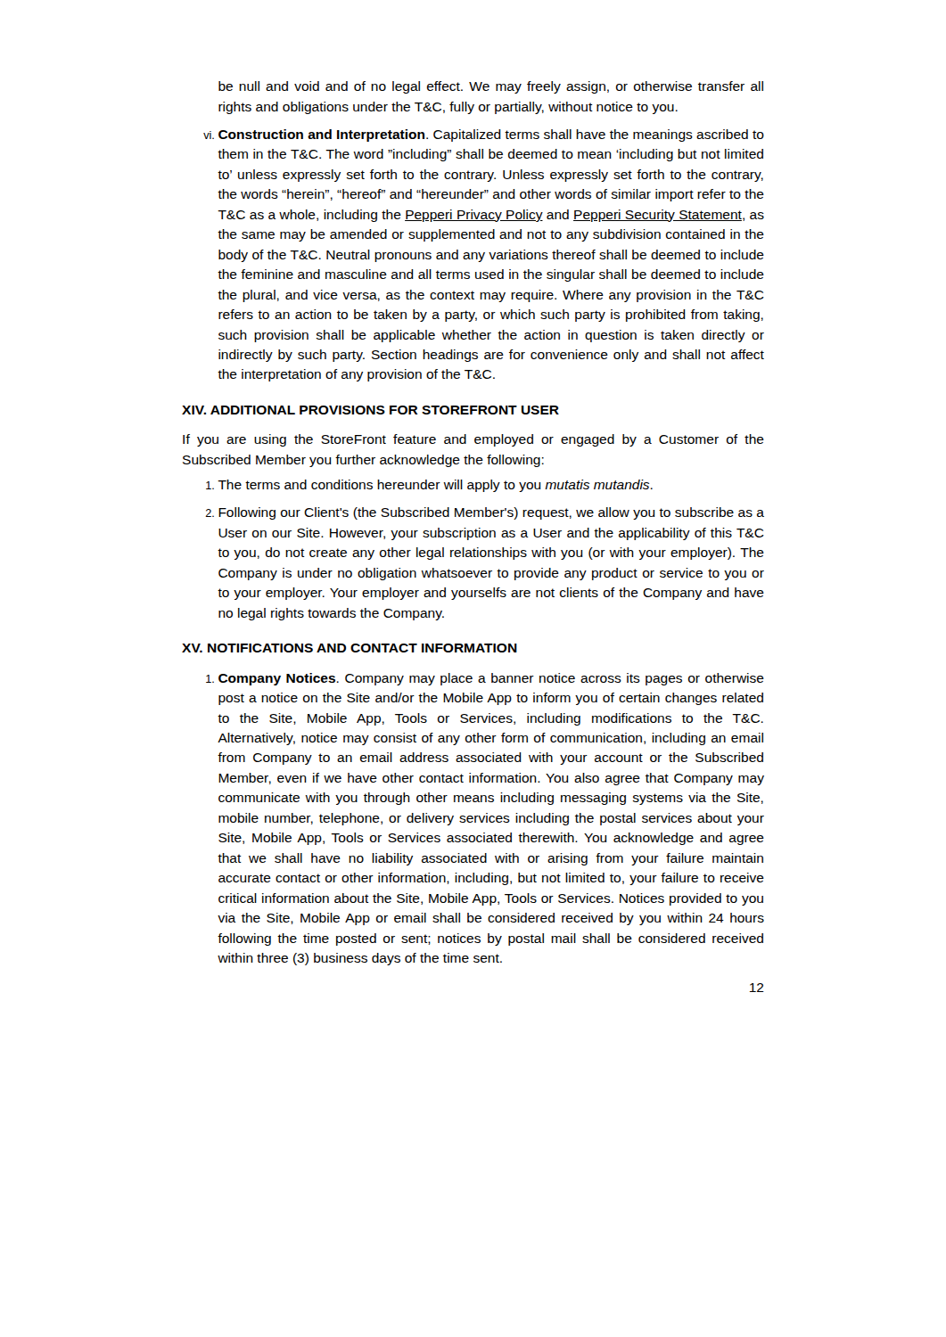be null and void and of no legal effect. We may freely assign, or otherwise transfer all rights and obligations under the T&C, fully or partially, without notice to you.
Construction and Interpretation. Capitalized terms shall have the meanings ascribed to them in the T&C. The word ”including” shall be deemed to mean ‘including but not limited to’ unless expressly set forth to the contrary. Unless expressly set forth to the contrary, the words “herein”, “hereof” and “hereunder” and other words of similar import refer to the T&C as a whole, including the Pepperi Privacy Policy and Pepperi Security Statement, as the same may be amended or supplemented and not to any subdivision contained in the body of the T&C. Neutral pronouns and any variations thereof shall be deemed to include the feminine and masculine and all terms used in the singular shall be deemed to include the plural, and vice versa, as the context may require. Where any provision in the T&C refers to an action to be taken by a party, or which such party is prohibited from taking, such provision shall be applicable whether the action in question is taken directly or indirectly by such party. Section headings are for convenience only and shall not affect the interpretation of any provision of the T&C.
XIV. ADDITIONAL PROVISIONS FOR STOREFRONT USER
If you are using the StoreFront feature and employed or engaged by a Customer of the Subscribed Member you further acknowledge the following:
The terms and conditions hereunder will apply to you mutatis mutandis.
Following our Client's (the Subscribed Member's) request, we allow you to subscribe as a User on our Site. However, your subscription as a User and the applicability of this T&C to you, do not create any other legal relationships with you (or with your employer). The Company is under no obligation whatsoever to provide any product or service to you or to your employer. Your employer and yourselfs are not clients of the Company and have no legal rights towards the Company.
XV. NOTIFICATIONS AND CONTACT INFORMATION
Company Notices. Company may place a banner notice across its pages or otherwise post a notice on the Site and/or the Mobile App to inform you of certain changes related to the Site, Mobile App, Tools or Services, including modifications to the T&C. Alternatively, notice may consist of any other form of communication, including an email from Company to an email address associated with your account or the Subscribed Member, even if we have other contact information. You also agree that Company may communicate with you through other means including messaging systems via the Site, mobile number, telephone, or delivery services including the postal services about your Site, Mobile App, Tools or Services associated therewith. You acknowledge and agree that we shall have no liability associated with or arising from your failure maintain accurate contact or other information, including, but not limited to, your failure to receive critical information about the Site, Mobile App, Tools or Services. Notices provided to you via the Site, Mobile App or email shall be considered received by you within 24 hours following the time posted or sent; notices by postal mail shall be considered received within three (3) business days of the time sent.
12